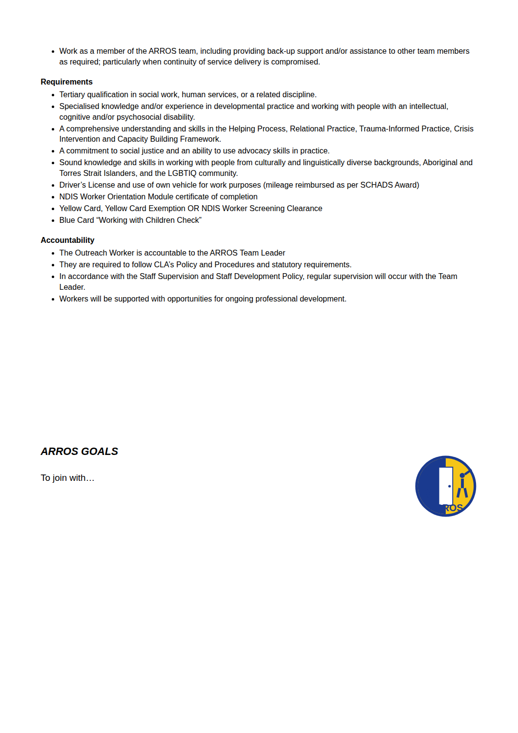Work as a member of the ARROS team, including providing back-up support and/or assistance to other team members as required; particularly when continuity of service delivery is compromised.
Requirements
Tertiary qualification in social work, human services, or a related discipline.
Specialised knowledge and/or experience in developmental practice and working with people with an intellectual, cognitive and/or psychosocial disability.
A comprehensive understanding and skills in the Helping Process, Relational Practice, Trauma-Informed Practice, Crisis Intervention and Capacity Building Framework.
A commitment to social justice and an ability to use advocacy skills in practice.
Sound knowledge and skills in working with people from culturally and linguistically diverse backgrounds, Aboriginal and Torres Strait Islanders, and the LGBTIQ community.
Driver’s License and use of own vehicle for work purposes (mileage reimbursed as per SCHADS Award)
NDIS Worker Orientation Module certificate of completion
Yellow Card, Yellow Card Exemption OR NDIS Worker Screening Clearance
Blue Card “Working with Children Check”
Accountability
The Outreach Worker is accountable to the ARROS Team Leader
They are required to follow CLA’s Policy and Procedures and statutory requirements.
In accordance with the Staff Supervision and Staff Development Policy, regular supervision will occur with the Team Leader.
Workers will be supported with opportunities for ongoing professional development.
ARROS GOALS
To join with…
ARROS